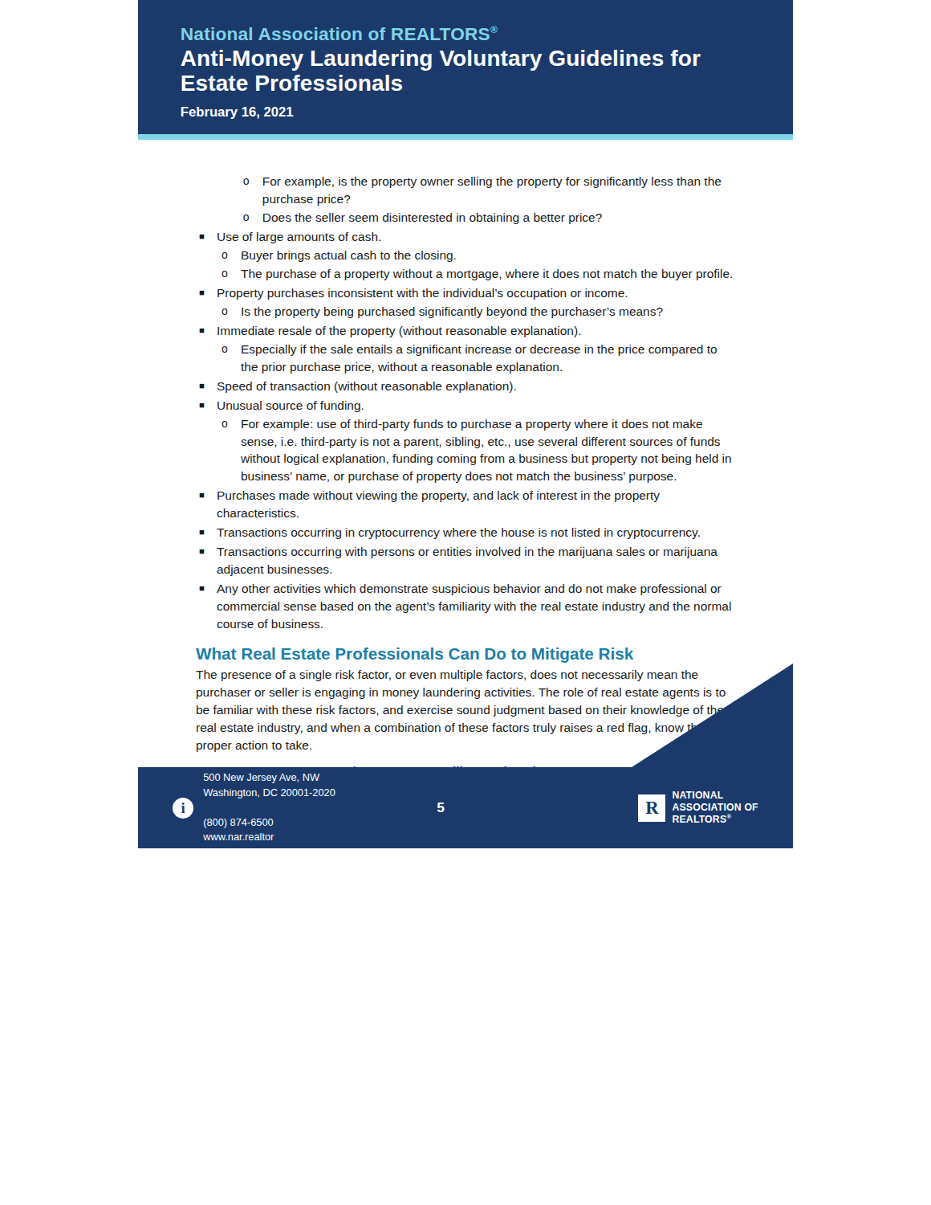National Association of REALTORS®
Anti-Money Laundering Voluntary Guidelines for
Estate Professionals
February 16, 2021
For example, is the property owner selling the property for significantly less than the purchase price?
Does the seller seem disinterested in obtaining a better price?
Use of large amounts of cash.
Buyer brings actual cash to the closing.
The purchase of a property without a mortgage, where it does not match the buyer profile.
Property purchases inconsistent with the individual’s occupation or income.
Is the property being purchased significantly beyond the purchaser’s means?
Immediate resale of the property (without reasonable explanation).
Especially if the sale entails a significant increase or decrease in the price compared to the prior purchase price, without a reasonable explanation.
Speed of transaction (without reasonable explanation).
Unusual source of funding.
For example: use of third-party funds to purchase a property where it does not make sense, i.e. third-party is not a parent, sibling, etc., use several different sources of funds without logical explanation, funding coming from a business but property not being held in business’ name, or purchase of property does not match the business’ purpose.
Purchases made without viewing the property, and lack of interest in the property characteristics.
Transactions occurring in cryptocurrency where the house is not listed in cryptocurrency.
Transactions occurring with persons or entities involved in the marijuana sales or marijuana adjacent businesses.
Any other activities which demonstrate suspicious behavior and do not make professional or commercial sense based on the agent’s familiarity with the real estate industry and the normal course of business.
What Real Estate Professionals Can Do to Mitigate Risk
The presence of a single risk factor, or even multiple factors, does not necessarily mean the purchaser or seller is engaging in money laundering activities. The role of real estate agents is to be familiar with these risk factors, and exercise sound judgment based on their knowledge of the real estate industry, and when a combination of these factors truly raises a red flag, know the proper action to take.
Know Your Customer/Customer Due Diligence (CDD)
This is a critical component of the role real estate professionals can play in helping to identify and combat money laundering. Knowing an agent’s true customer and
i
500 New Jersey Ave, NW
Washington, DC 20001-2020
(800) 874-6500
www.nar.realtor
5
NATIONAL
ASSOCIATION OF
REALTORS®